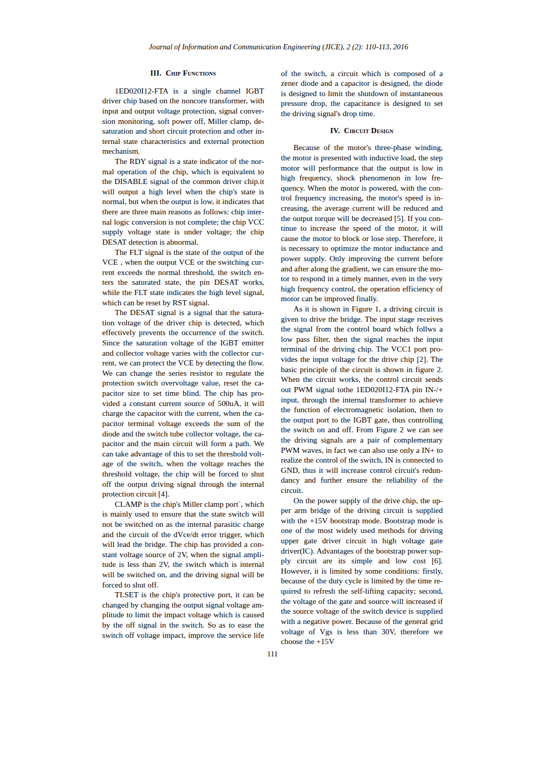Journal of Information and Communication Engineering (JICE), 2 (2): 110-113, 2016
III. Chip Functions
1ED020I12-FTA is a single channel IGBT driver chip based on the noncore transformer, with input and output voltage protection, signal conversion monitoring, soft power off, Miller clamp, desaturation and short circuit protection and other internal state characteristics and external protection mechanism.
The RDY signal is a state indicator of the normal operation of the chip, which is equivalent to the DISABLE signal of the common driver chip.it will output a high level when the chip's state is normal, but when the output is low, it indicates that there are three main reasons as follows: chip internal logic conversion is not complete; the chip VCC supply voltage state is under voltage; the chip DESAT detection is abnormal.
The FLT signal is the state of the output of the VCE , when the output VCE or the switching current exceeds the normal threshold, the switch enters the saturated state, the pin DESAT works, while the FLT state indicates the high level signal, which can be reset by RST signal.
The DESAT signal is a signal that the saturation voltage of the driver chip is detected, which effectively prevents the occurrence of the switch. Since the saturation voltage of the IGBT emitter and collector voltage varies with the collector current, we can protect the VCE by detecting the flow. We can change the series resistor to regulate the protection switch overvoltage value, reset the capacitor size to set time blind. The chip has provided a constant current source of 500uA, it will charge the capacitor with the current, when the capacitor terminal voltage exceeds the sum of the diode and the switch tube collector voltage, the capacitor and the main circuit will form a path. We can take advantage of this to set the threshold voltage of the switch, when the voltage reaches the threshold voltage, the chip will be forced to shut off the output driving signal through the internal protection circuit [4].
CLAMP is the chip's Miller clamp port`, which is mainly used to ensure that the state switch will not be switched on as the internal parasitic charge and the circuit of the dVce/dt error trigger, which will lead the bridge. The chip has provided a constant voltage source of 2V, when the signal amplitude is less than 2V, the switch which is internal will be switched on, and the driving signal will be forced to shut off.
TLSET is the chip's protective port, it can be changed by changing the output signal voltage amplitude to limit the impact voltage which is caused by the off signal in the switch. So as to ease the switch off voltage impact, improve the service life of the switch, a circuit which is composed of a zener diode and a capacitor is designed, the diode is designed to limit the shutdown of instantaneous pressure drop, the capacitance is designed to set the driving signal's drop time.
IV. Circuit Design
Because of the motor's three-phase winding, the motor is presented with inductive load, the step motor will performance that the output is low in high frequency, shock phenomenon in low frequency. When the motor is powered, with the control frequency increasing, the motor's speed is increasing, the average current will be reduced and the output torque will be decreased [5]. If you continue to increase the speed of the motor, it will cause the motor to block or lose step. Therefore, it is necessary to optimize the motor inductance and power supply. Only improving the current before and after along the gradient, we can ensure the motor to respond in a timely manner, even in the very high frequency control, the operation efficiency of motor can be improved finally.
As it is shown in Figure 1, a driving circuit is given to drive the bridge. The input stage receives the signal from the control board which follws a low pass filter, then the signal reaches the input terminal of the driving chip. The VCC1 port provides the input voltage for the drive chip [2]. The basic principle of the circuit is shown in figure 2. When the circuit works, the control circuit sends out PWM signal tothe 1ED020I12-FTA pin IN-/+ input, through the internal transformer to achieve the function of electromagnetic isolation, then to the output port to the IGBT gate, thus controlling the switch on and off. From Figure 2 we can see the driving signals are a pair of complementary PWM waves, in fact we can also use only a IN+ to realize the control of the switch, IN is connected to GND, thus it will increase control circuit's redundancy and further ensure the reliability of the circuit.
On the power supply of the drive chip, the upper arm bridge of the driving circuit is supplied with the +15V bootstrap mode. Bootstrap mode is one of the most widely used methods for driving upper gate driver circuit in high voltage gate driver(IC). Advantages of the bootstrap power supply circuit are its simple and low cost [6]. However, it is limited by some conditions: firstly, because of the duty cycle is limited by the time required to refresh the self-lifting capacity; second, the voltage of the gate and source will increased if the source voltage of the switch device is supplied with a negative power. Because of the general grid voltage of Vgs is less than 30V, therefore we choose the +15V
111